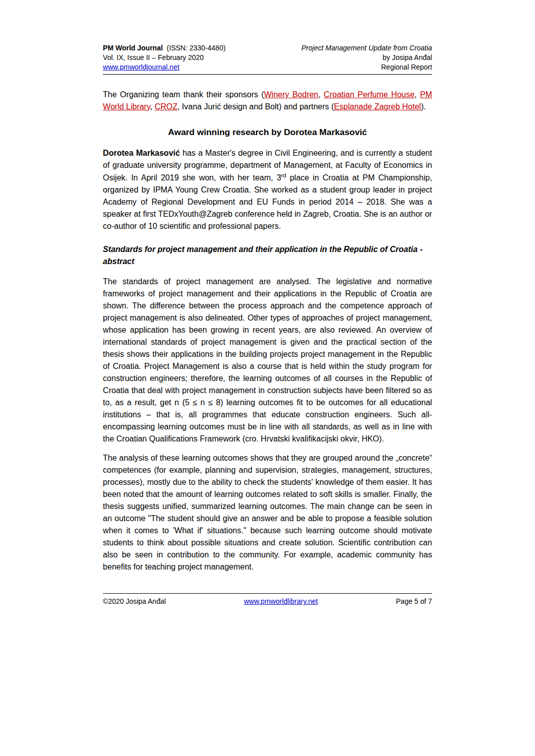PM World Journal (ISSN: 2330-4480)
Vol. IX, Issue II – February 2020
www.pmworldjournal.net
Project Management Update from Croatia
by Josipa Anđal
Regional Report
The Organizing team thank their sponsors (Winery Bodren, Croatian Perfume House, PM World Library, CROZ, Ivana Jurić design and Bolt) and partners (Esplanade Zagreb Hotel).
Award winning research by Dorotea Markasović
Dorotea Markasović has a Master's degree in Civil Engineering, and is currently a student of graduate university programme, department of Management, at Faculty of Economics in Osijek. In April 2019 she won, with her team, 3rd place in Croatia at PM Championship, organized by IPMA Young Crew Croatia. She worked as a student group leader in project Academy of Regional Development and EU Funds in period 2014 – 2018. She was a speaker at first TEDxYouth@Zagreb conference held in Zagreb, Croatia. She is an author or co-author of 10 scientific and professional papers.
Standards for project management and their application in the Republic of Croatia - abstract
The standards of project management are analysed. The legislative and normative frameworks of project management and their applications in the Republic of Croatia are shown. The difference between the process approach and the competence approach of project management is also delineated. Other types of approaches of project management, whose application has been growing in recent years, are also reviewed. An overview of international standards of project management is given and the practical section of the thesis shows their applications in the building projects project management in the Republic of Croatia. Project Management is also a course that is held within the study program for construction engineers; therefore, the learning outcomes of all courses in the Republic of Croatia that deal with project management in construction subjects have been filtered so as to, as a result, get n (5 ≤ n ≤ 8) learning outcomes fit to be outcomes for all educational institutions – that is, all programmes that educate construction engineers. Such all-encompassing learning outcomes must be in line with all standards, as well as in line with the Croatian Qualifications Framework (cro. Hrvatski kvalifikacijski okvir, HKO).
The analysis of these learning outcomes shows that they are grouped around the „concrete“ competences (for example, planning and supervision, strategies, management, structures, processes), mostly due to the ability to check the students' knowledge of them easier. It has been noted that the amount of learning outcomes related to soft skills is smaller. Finally, the thesis suggests unified, summarized learning outcomes. The main change can be seen in an outcome "The student should give an answer and be able to propose a feasible solution when it comes to 'What if' situations." because such learning outcome should motivate students to think about possible situations and create solution. Scientific contribution can also be seen in contribution to the community. For example, academic community has benefits for teaching project management.
©2020 Josipa Anđal
www.pmworldlibrary.net
Page 5 of 7